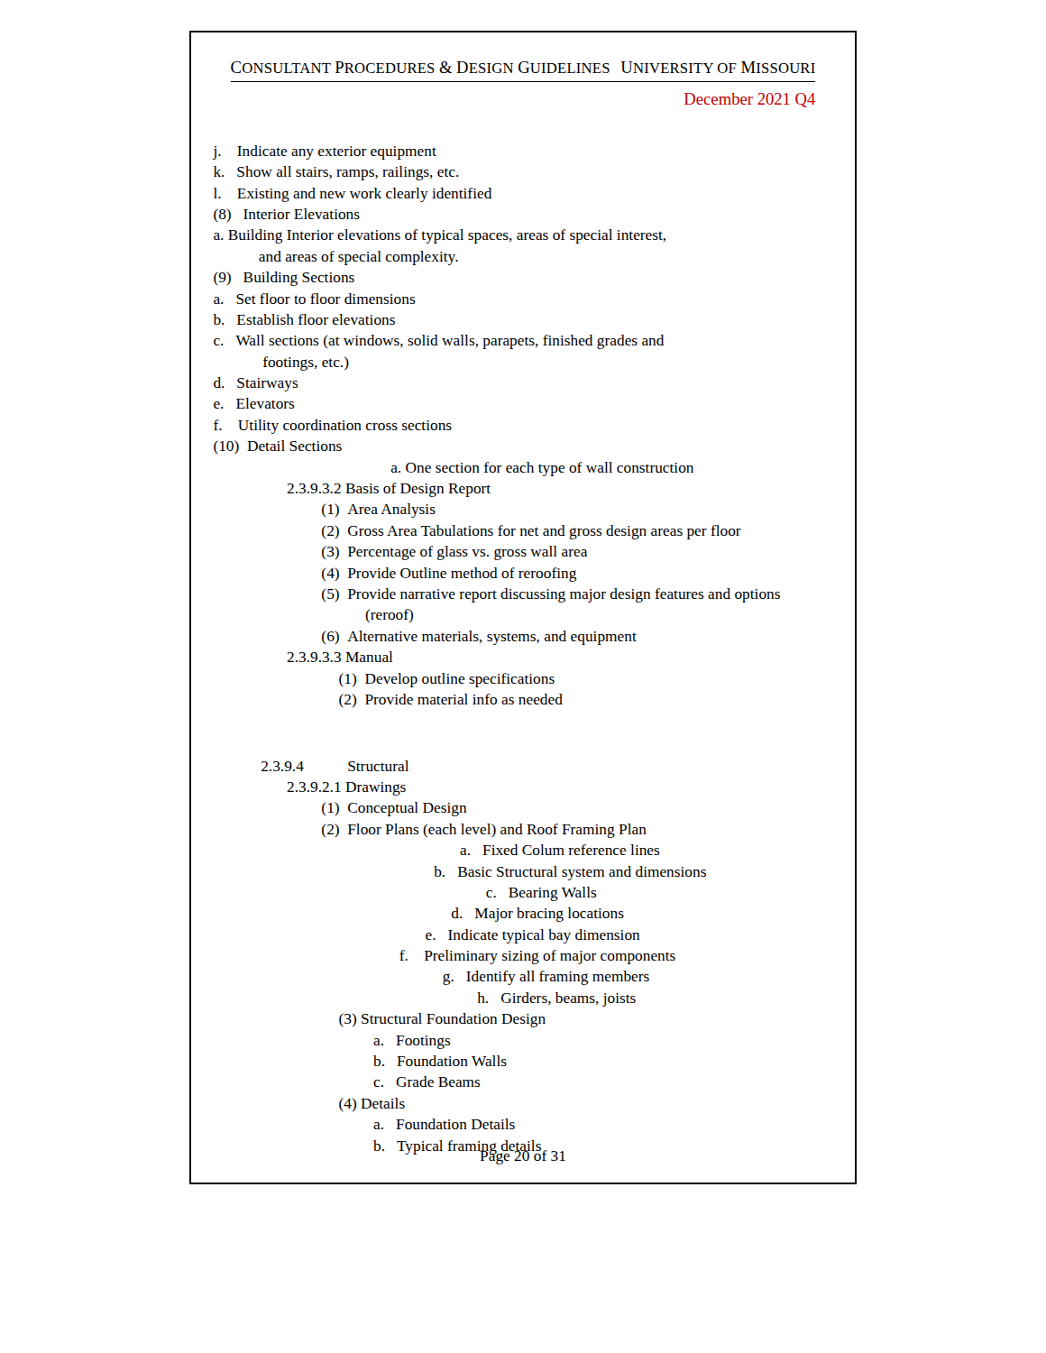CONSULTANT PROCEDURES & DESIGN GUIDELINES
UNIVERSITY OF MISSOURI
December 2021 Q4
j. Indicate any exterior equipment
k. Show all stairs, ramps, railings, etc.
l. Existing and new work clearly identified
(8) Interior Elevations
a. Building Interior elevations of typical spaces, areas of special interest,
and areas of special complexity.
(9) Building Sections
a. Set floor to floor dimensions
b. Establish floor elevations
c. Wall sections (at windows, solid walls, parapets, finished grades and
footings, etc.)
d. Stairways
e. Elevators
f. Utility coordination cross sections
(10) Detail Sections
a. One section for each type of wall construction
2.3.9.3.2 Basis of Design Report
(1) Area Analysis
(2) Gross Area Tabulations for net and gross design areas per floor
(3) Percentage of glass vs. gross wall area
(4) Provide Outline method of reroofing
(5) Provide narrative report discussing major design features and options
(reroof)
(6) Alternative materials, systems, and equipment
2.3.9.3.3 Manual
(1) Develop outline specifications
(2) Provide material info as needed
2.3.9.4 Structural
2.3.9.2.1 Drawings
(1) Conceptual Design
(2) Floor Plans (each level) and Roof Framing Plan
a. Fixed Colum reference lines
b. Basic Structural system and dimensions
c. Bearing Walls
d. Major bracing locations
e. Indicate typical bay dimension
f. Preliminary sizing of major components
g. Identify all framing members
h. Girders, beams, joists
(3) Structural Foundation Design
a. Footings
b. Foundation Walls
c. Grade Beams
(4) Details
a. Foundation Details
b. Typical framing details
Page 20 of 31